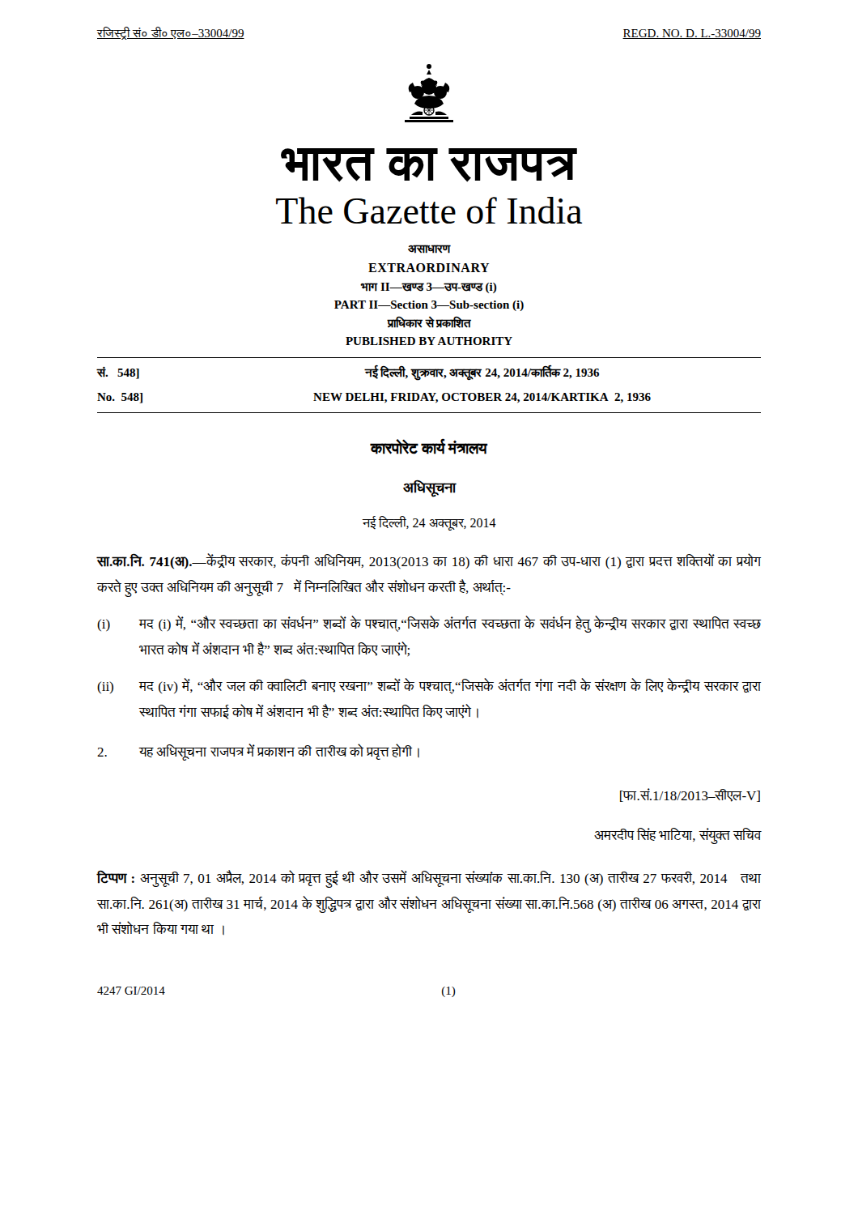रजिस्ट्री सं० डी० एल०–33004/99 REGD. NO. D. L.-33004/99
भारत का राजपत्र
The Gazette of India
असाधारण
EXTRAORDINARY
भाग II—खण्ड 3—उप-खण्ड (i)
PART II—Section 3—Sub-section (i)
प्राधिकार से प्रकाशित
PUBLISHED BY AUTHORITY
| सं. 548] | नई दिल्ली, शुक्रवार, अक्तूबर 24, 2014/कार्तिक 2, 1936 |
| No. 548] | NEW DELHI, FRIDAY, OCTOBER 24, 2014/KARTIKA 2, 1936 |
कारपोरेट कार्य मंत्रालय
अधिसूचना
नई दिल्ली, 24 अक्तूबर, 2014
सा.का.नि. 741(अ).—केंद्रीय सरकार, कंपनी अधिनियम, 2013(2013 का 18) की धारा 467 की उप-धारा (1) द्वारा प्रदत्त शक्तियों का प्रयोग करते हुए उक्त अधिनियम की अनुसूची 7 में निम्नलिखित और संशोधन करती है, अर्थात्:-
(i) मद (i) में, “और स्वच्छता का संवर्धन” शब्दों के पश्चात्,“जिसके अंतर्गत स्वच्छता के सवंर्धन हेतु केन्द्रीय सरकार द्वारा स्थापित स्वच्छ भारत कोष में अंशदान भी है” शब्द अंत:स्थापित किए जाएंगे;
(ii) मद (iv) में, “और जल की क्वालिटी बनाए रखना” शब्दों के पश्चात्,“जिसके अंतर्गत गंगा नदी के संरक्षण के लिए केन्द्रीय सरकार द्वारा स्थापित गंगा सफाई कोष में अंशदान भी है” शब्द अंत:स्थापित किए जाएंगे।
2. यह अधिसूचना राजपत्र में प्रकाशन की तारीख को प्रवृत्त होगी।
[फा.सं.1/18/2013–सीएल-V]
अमरदीप सिंह भाटिया, संयुक्त सचिव
टिप्पण : अनुसूची 7, 01 अप्रैल, 2014 को प्रवृत्त हुई थी और उसमें अधिसूचना संख्यांक सा.का.नि. 130 (अ) तारीख 27 फरवरी, 2014 तथा सा.का.नि. 261(अ) तारीख 31 मार्च, 2014 के शुद्धिपत्र द्वारा और संशोधन अधिसूचना संख्या सा.का.नि.568 (अ) तारीख 06 अगस्त, 2014 द्वारा भी संशोधन किया गया था ।
4247 GI/2014 (1)